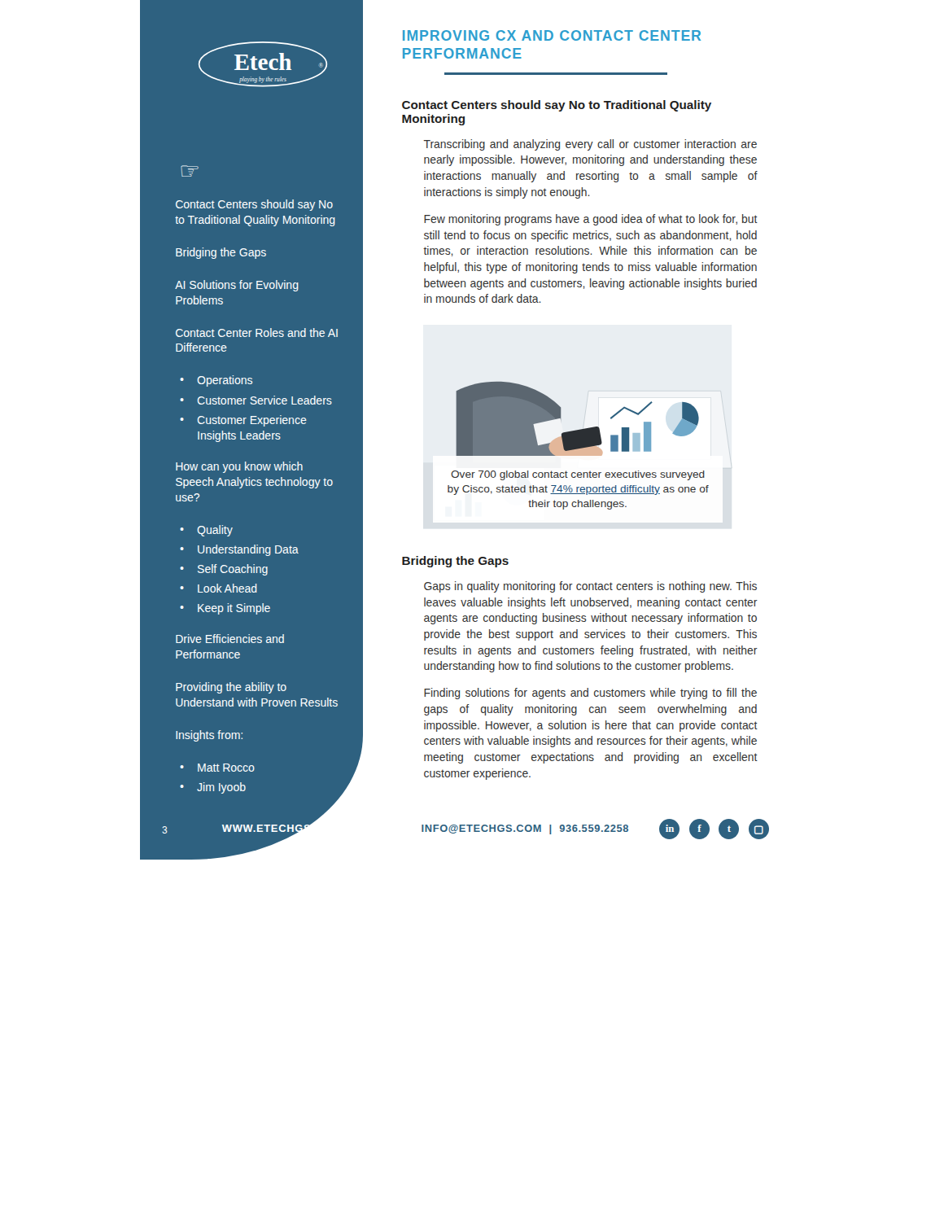Etech playing by the rules ®
☞
Contact Centers should say No to Traditional Quality Monitoring
Bridging the Gaps
AI Solutions for Evolving Problems
Contact Center Roles and the AI Difference
Operations
Customer Service Leaders
Customer Experience Insights Leaders
How can you know which Speech Analytics technology to use?
Quality
Understanding Data
Self Coaching
Look Ahead
Keep it Simple
Drive Efficiencies and Performance
Providing the ability to Understand with Proven Results
Insights from:
Matt Rocco
Jim Iyoob
Improving CX and Contact Center Performance
Contact Centers should say No to Traditional Quality Monitoring
Transcribing and analyzing every call or customer interaction are nearly impossible. However, monitoring and understanding these interactions manually and resorting to a small sample of interactions is simply not enough.
Few monitoring programs have a good idea of what to look for, but still tend to focus on specific metrics, such as abandonment, hold times, or interaction resolutions. While this information can be helpful, this type of monitoring tends to miss valuable information between agents and customers, leaving actionable insights buried in mounds of dark data.
Over 700 global contact center executives surveyed by Cisco, stated that 74% reported difficulty as one of their top challenges.
Bridging the Gaps
Gaps in quality monitoring for contact centers is nothing new. This leaves valuable insights left unobserved, meaning contact center agents are conducting business without necessary information to provide the best support and services to their customers. This results in agents and customers feeling frustrated, with neither understanding how to find solutions to the customer problems.
Finding solutions for agents and customers while trying to fill the gaps of quality monitoring can seem overwhelming and impossible. However, a solution is here that can provide contact centers with valuable insights and resources for their agents, while meeting customer expectations and providing an excellent customer experience.
3
WWW.ETECHGS.COM
INFO@ETECHGS.COM | 936.559.2258
in f t ▢